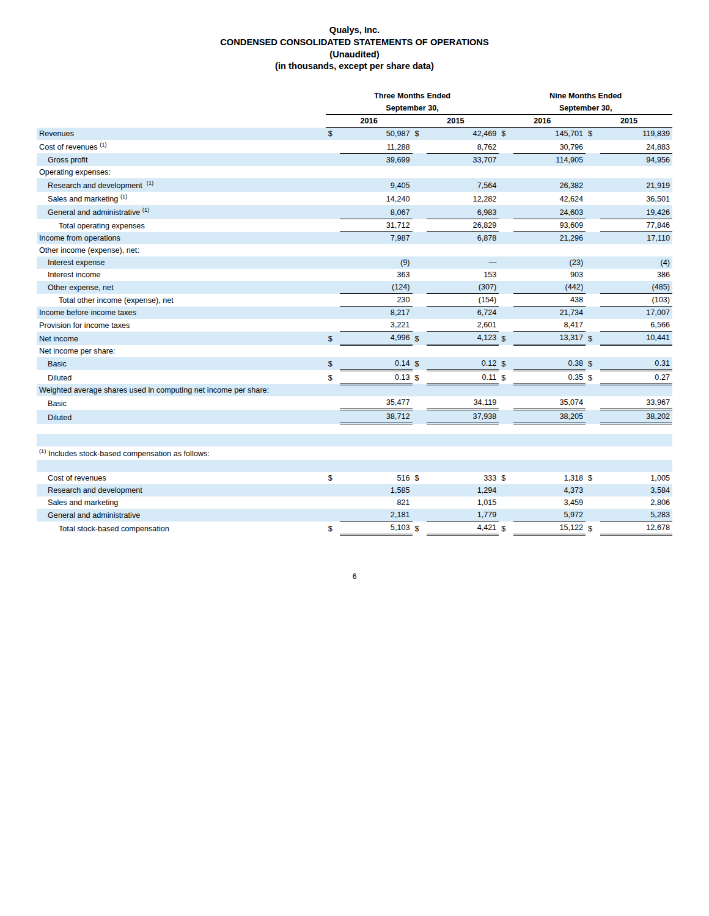Qualys, Inc.
CONDENSED CONSOLIDATED STATEMENTS OF OPERATIONS
(Unaudited)
(in thousands, except per share data)
| | Three Months Ended | Nine Months Ended |
| | September 30, | September 30, |
| | 2016 | 2015 | 2016 | 2015 |
| Revenues | $ | 50,987 | $ | 42,469 | $ | 145,701 | $ | 119,839 |
| Cost of revenues (1) | | 11,288 | | 8,762 | | 30,796 | | 24,883 |
| Gross profit | | 39,699 | | 33,707 | | 114,905 | | 94,956 |
| Operating expenses: | | | | | | | | |
| Research and development (1) | | 9,405 | | 7,564 | | 26,382 | | 21,919 |
| Sales and marketing (1) | | 14,240 | | 12,282 | | 42,624 | | 36,501 |
| General and administrative (1) | | 8,067 | | 6,983 | | 24,603 | | 19,426 |
| Total operating expenses | | 31,712 | | 26,829 | | 93,609 | | 77,846 |
| Income from operations | | 7,987 | | 6,878 | | 21,296 | | 17,110 |
| Other income (expense), net: | | | | | | | | |
| Interest expense | | (9) | | — | | (23) | | (4) |
| Interest income | | 363 | | 153 | | 903 | | 386 |
| Other expense, net | | (124) | | (307) | | (442) | | (485) |
| Total other income (expense), net | | 230 | | (154) | | 438 | | (103) |
| Income before income taxes | | 8,217 | | 6,724 | | 21,734 | | 17,007 |
| Provision for income taxes | | 3,221 | | 2,601 | | 8,417 | | 6,566 |
| Net income | $ | 4,996 | $ | 4,123 | $ | 13,317 | $ | 10,441 |
| Net income per share: | | | | | | | | |
| Basic | $ | 0.14 | $ | 0.12 | $ | 0.38 | $ | 0.31 |
| Diluted | $ | 0.13 | $ | 0.11 | $ | 0.35 | $ | 0.27 |
| Weighted average shares used in computing net income per share: | | | | | | | | |
| Basic | | 35,477 | | 34,119 | | 35,074 | | 33,967 |
| Diluted | | 38,712 | | 37,938 | | 38,205 | | 38,202 |
| (1) Includes stock-based compensation as follows: |
| Cost of revenues | $ | 516 | $ | 333 | $ | 1,318 | $ | 1,005 |
| Research and development | | 1,585 | | 1,294 | | 4,373 | | 3,584 |
| Sales and marketing | | 821 | | 1,015 | | 3,459 | | 2,806 |
| General and administrative | | 2,181 | | 1,779 | | 5,972 | | 5,283 |
| Total stock-based compensation | $ | 5,103 | $ | 4,421 | $ | 15,122 | $ | 12,678 |
6